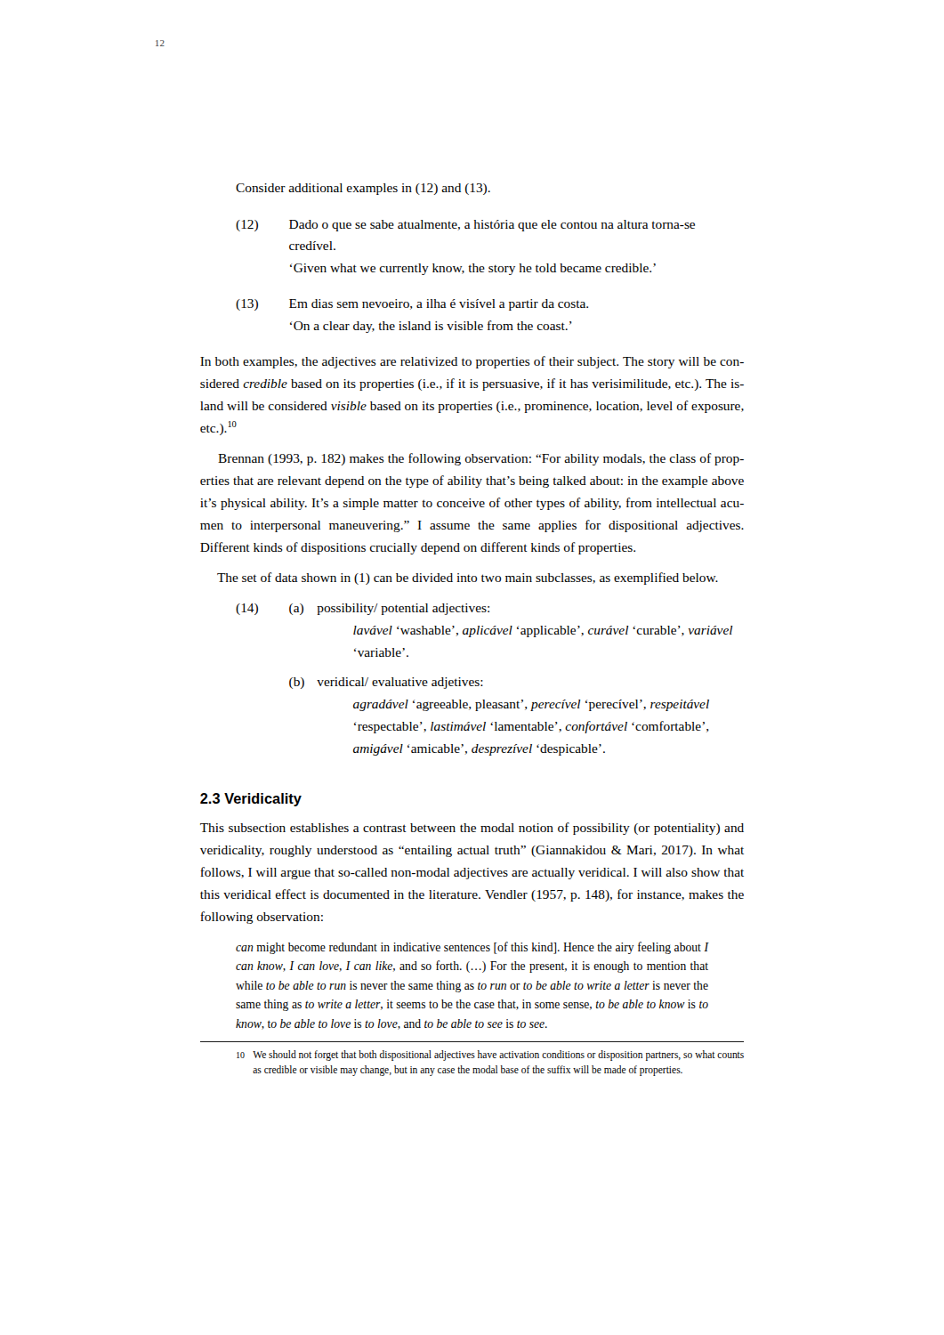12
Consider additional examples in (12) and (13).
(12)
Dado o que se sabe atualmente, a história que ele contou na altura torna-se credível. ‘Given what we currently know, the story he told became credible.’
(13)
Em dias sem nevoeiro, a ilha é visível a partir da costa. ‘On a clear day, the island is visible from the coast.’
In both examples, the adjectives are relativized to properties of their subject. The story will be considered credible based on its properties (i.e., if it is persuasive, if it has verisimilitude, etc.). The island will be considered visible based on its properties (i.e., prominence, location, level of exposure, etc.).10
Brennan (1993, p. 182) makes the following observation: “For ability modals, the class of properties that are relevant depend on the type of ability that’s being talked about: in the example above it’s physical ability. It’s a simple matter to conceive of other types of ability, from intellectual acumen to interpersonal maneuvering.” I assume the same applies for dispositional adjectives. Different kinds of dispositions crucially depend on different kinds of properties.
The set of data shown in (1) can be divided into two main subclasses, as exemplified below.
(14)
(a)
possibility/ potential adjectives: lavável ‘washable’, aplicável ‘applicable’, curável ‘curable’, variável ‘variable’.
(b)
veridical/ evaluative adjetives: agradável ‘agreeable, pleasant’, perecível ‘perecível’, respeitável ‘respectable’, lastimável ‘lamentable’, confortável ‘comfortable’, amigável ‘amicable’, desprezível ‘despicable’.
2.3 Veridicality
This subsection establishes a contrast between the modal notion of possibility (or potentiality) and veridicality, roughly understood as “entailing actual truth” (Giannakidou & Mari, 2017). In what follows, I will argue that so-called non-modal adjectives are actually veridical. I will also show that this veridical effect is documented in the literature. Vendler (1957, p. 148), for instance, makes the following observation:
can might become redundant in indicative sentences [of this kind]. Hence the airy feeling about I can know, I can love, I can like, and so forth. (…) For the present, it is enough to mention that while to be able to run is never the same thing as to run or to be able to write a letter is never the same thing as to write a letter, it seems to be the case that, in some sense, to be able to know is to know, to be able to love is to love, and to be able to see is to see.
10
We should not forget that both dispositional adjectives have activation conditions or disposition partners, so what counts as credible or visible may change, but in any case the modal base of the suffix will be made of properties.